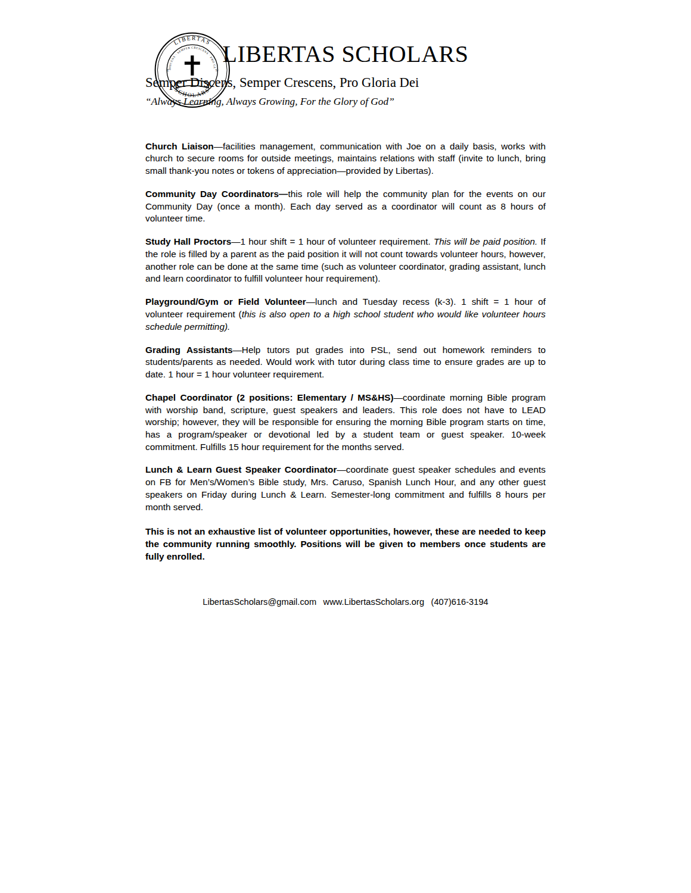LIBERTAS SCHOLARS SEMPER DISCENS · SEMPER CRESCENS · PRO GLORIA DEI E S
LIBERTAS SCHOLARS
Semper Discens, Semper Crescens, Pro Gloria Dei
“Always Learning, Always Growing, For the Glory of God”
Church Liaison—facilities management, communication with Joe on a daily basis, works with church to secure rooms for outside meetings, maintains relations with staff (invite to lunch, bring small thank-you notes or tokens of appreciation—provided by Libertas).
Community Day Coordinators—this role will help the community plan for the events on our Community Day (once a month). Each day served as a coordinator will count as 8 hours of volunteer time.
Study Hall Proctors—1 hour shift = 1 hour of volunteer requirement. This will be paid position. If the role is filled by a parent as the paid position it will not count towards volunteer hours, however, another role can be done at the same time (such as volunteer coordinator, grading assistant, lunch and learn coordinator to fulfill volunteer hour requirement).
Playground/Gym or Field Volunteer—lunch and Tuesday recess (k-3). 1 shift = 1 hour of volunteer requirement (this is also open to a high school student who would like volunteer hours schedule permitting).
Grading Assistants—Help tutors put grades into PSL, send out homework reminders to students/parents as needed. Would work with tutor during class time to ensure grades are up to date. 1 hour = 1 hour volunteer requirement.
Chapel Coordinator (2 positions: Elementary / MS&HS)—coordinate morning Bible program with worship band, scripture, guest speakers and leaders. This role does not have to LEAD worship; however, they will be responsible for ensuring the morning Bible program starts on time, has a program/speaker or devotional led by a student team or guest speaker. 10-week commitment. Fulfills 15 hour requirement for the months served.
Lunch & Learn Guest Speaker Coordinator—coordinate guest speaker schedules and events on FB for Men’s/Women’s Bible study, Mrs. Caruso, Spanish Lunch Hour, and any other guest speakers on Friday during Lunch & Learn. Semester-long commitment and fulfills 8 hours per month served.
This is not an exhaustive list of volunteer opportunities, however, these are needed to keep the community running smoothly. Positions will be given to members once students are fully enrolled.
LibertasScholars@gmail.com www.LibertasScholars.org (407)616-3194